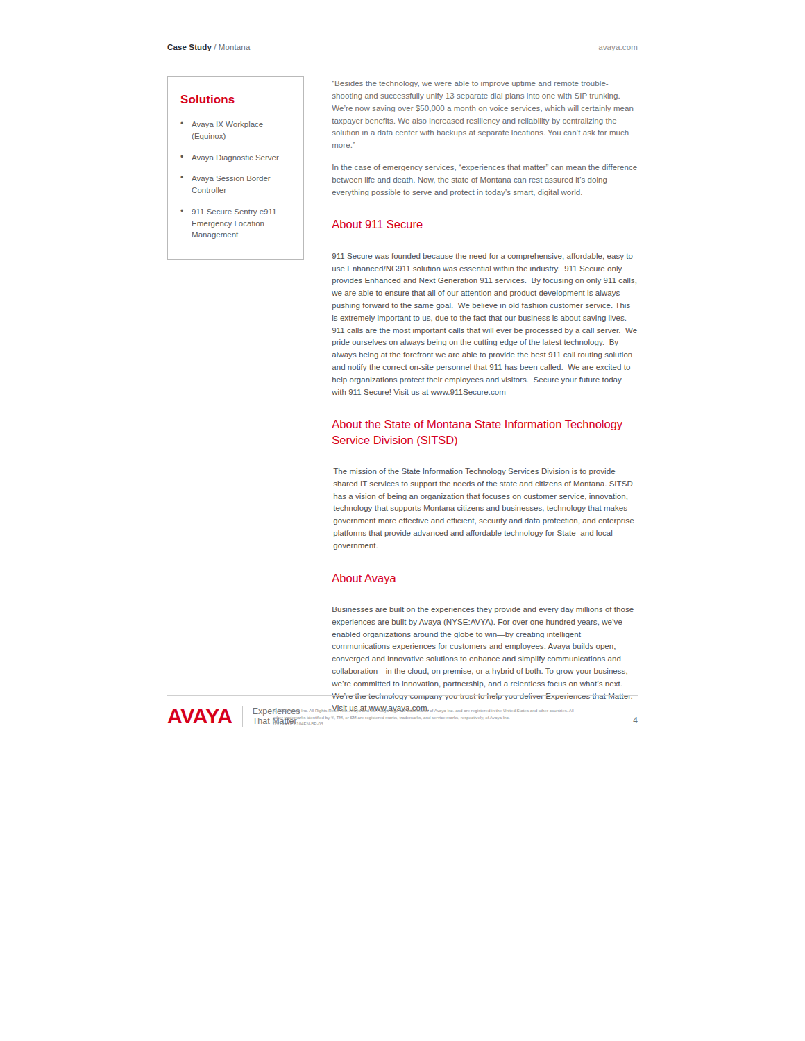Case Study / Montana
avaya.com
Solutions
Avaya IX Workplace (Equinox)
Avaya Diagnostic Server
Avaya Session Border Controller
911 Secure Sentry e911 Emergency Location Management
“Besides the technology, we were able to improve uptime and remote trouble-shooting and successfully unify 13 separate dial plans into one with SIP trunking. We’re now saving over $50,000 a month on voice services, which will certainly mean taxpayer benefits. We also increased resiliency and reliability by centralizing the solution in a data center with backups at separate locations. You can’t ask for much more.”
In the case of emergency services, “experiences that matter” can mean the difference between life and death. Now, the state of Montana can rest assured it’s doing everything possible to serve and protect in today’s smart, digital world.
About 911 Secure
911 Secure was founded because the need for a comprehensive, affordable, easy to use Enhanced/NG911 solution was essential within the industry. 911 Secure only provides Enhanced and Next Generation 911 services. By focusing on only 911 calls, we are able to ensure that all of our attention and product development is always pushing forward to the same goal. We believe in old fashion customer service. This is extremely important to us, due to the fact that our business is about saving lives. 911 calls are the most important calls that will ever be processed by a call server. We pride ourselves on always being on the cutting edge of the latest technology. By always being at the forefront we are able to provide the best 911 call routing solution and notify the correct on-site personnel that 911 has been called. We are excited to help organizations protect their employees and visitors. Secure your future today with 911 Secure! Visit us at www.911Secure.com
About the State of Montana State Information Technology Service Division (SITSD)
The mission of the State Information Technology Services Division is to provide shared IT services to support the needs of the state and citizens of Montana. SITSD has a vision of being an organization that focuses on customer service, innovation, technology that supports Montana citizens and businesses, technology that makes government more effective and efficient, security and data protection, and enterprise platforms that provide advanced and affordable technology for State and local government.
About Avaya
Businesses are built on the experiences they provide and every day millions of those experiences are built by Avaya (NYSE:AVYA). For over one hundred years, we’ve enabled organizations around the globe to win—by creating intelligent communications experiences for customers and employees. Avaya builds open, converged and innovative solutions to enhance and simplify communications and collaboration—in the cloud, on premise, or a hybrid of both. To grow your business, we’re committed to innovation, partnership, and a relentless focus on what’s next. We’re the technology company you trust to help you deliver Experiences that Matter. Visit us at www.avaya.com.
AVAYA
Experiences That Matter
© 2019 Avaya Inc. All Rights Reserved. Avaya and the Avaya logo are trademarks of Avaya Inc. and are registered in the United States and other countries. All other trademarks identified by ®, TM, or SM are registered marks, trademarks, and service marks, respectively, of Avaya Inc.
03/19 • UC8104EN-BP-03
4